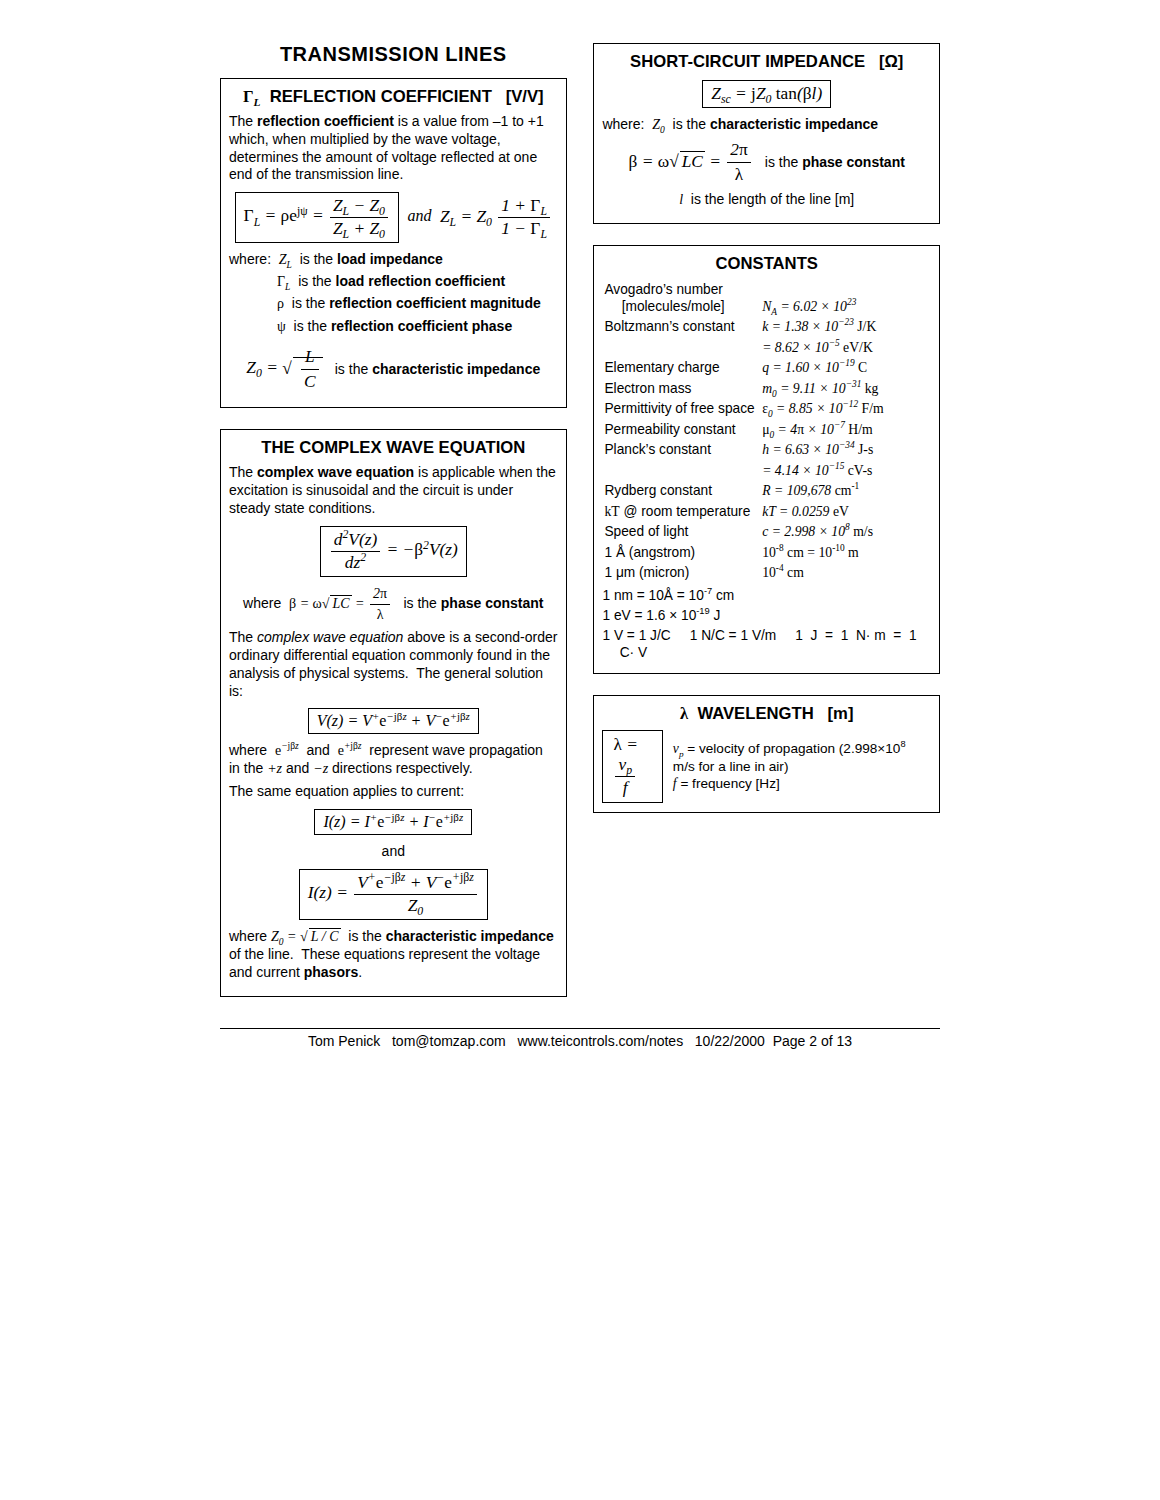TRANSMISSION LINES
ΓL REFLECTION COEFFICIENT [V/V]
The reflection coefficient is a value from –1 to +1 which, when multiplied by the wave voltage, determines the amount of voltage reflected at one end of the transmission line.
ΓL = ρejψ = ZL − Z0 ZL + Z0 and ZL = Z0 1 + ΓL 1 − ΓL
where: ZL is the load impedance
ΓL is the load reflection coefficient
ρ is the reflection coefficient magnitude
ψ is the reflection coefficient phase
Z0 = √ LC is the characteristic impedance
THE COMPLEX WAVE EQUATION
The complex wave equation is applicable when the excitation is sinusoidal and the circuit is under steady state conditions.
d2V(z) dz2 = −β2V(z)
where β = ω√LC = 2π λ is the phase constant
The complex wave equation above is a second-order ordinary differential equation commonly found in the analysis of physical systems. The general solution is:
V(z) = V+e−jβz + V−e+jβz
where e−jβz and e+jβz represent wave propagation in the +z and −z directions respectively.
The same equation applies to current:
I(z) = I+e−jβz + I−e+jβz
and
I(z) = V+e−jβz + V−e+jβz Z0
where Z0 = √L / C is the characteristic impedance of the line. These equations represent the voltage and current phasors.
SHORT-CIRCUIT IMPEDANCE [Ω]
Zsc = j Z0 tan(βl)
where: Z0 is the characteristic impedance
β = ω√LC = 2π λ is the phase constant
l is the length of the line [m]
CONSTANTS
| Avogadro’s number [molecules/mole] | N A = 6.02 × 10 23 |
| Boltzmann’s constant | k = 1.38 × 10 −23 J/K |
| | = 8.62 × 10 −5 eV/K |
| Elementary charge | q = 1.60 × 10 −19 C |
| Electron mass | m 0 = 9.11 × 10 −31 kg |
| Permittivity of free space | ε 0 = 8.85 × 10 −12 F/m |
| Permeability constant | μ 0 = 4 π × 10 −7 H/m |
| Planck’s constant | h = 6.63 × 10 −34 J-s |
| | = 4.14 × 10 −15 cV-s |
| Rydberg constant | R = 109,678 cm -1 |
| kT @ room temperature | kT = 0.0259 eV |
| Speed of light | c = 2.998 × 10 8 m/s |
| 1 Å (angstrom) | 10 -8 cm = 10 -10 m |
| 1 μm (micron) | 10 -4 cm |
1 nm = 10Å = 10-7 cm
1 eV = 1.6 × 10-19 J
1 V = 1 J/C 1 N/C = 1 V/m 1 J = 1 N· m = 1 C· V
λ WAVELENGTH [m]
λ = vp f
vp = velocity of propagation (2.998×108 m/s for a line in air)
f = frequency [Hz]
Tom Penick tom@tomzap.com www.teicontrols.com/notes 10/22/2000 Page 2 of 13